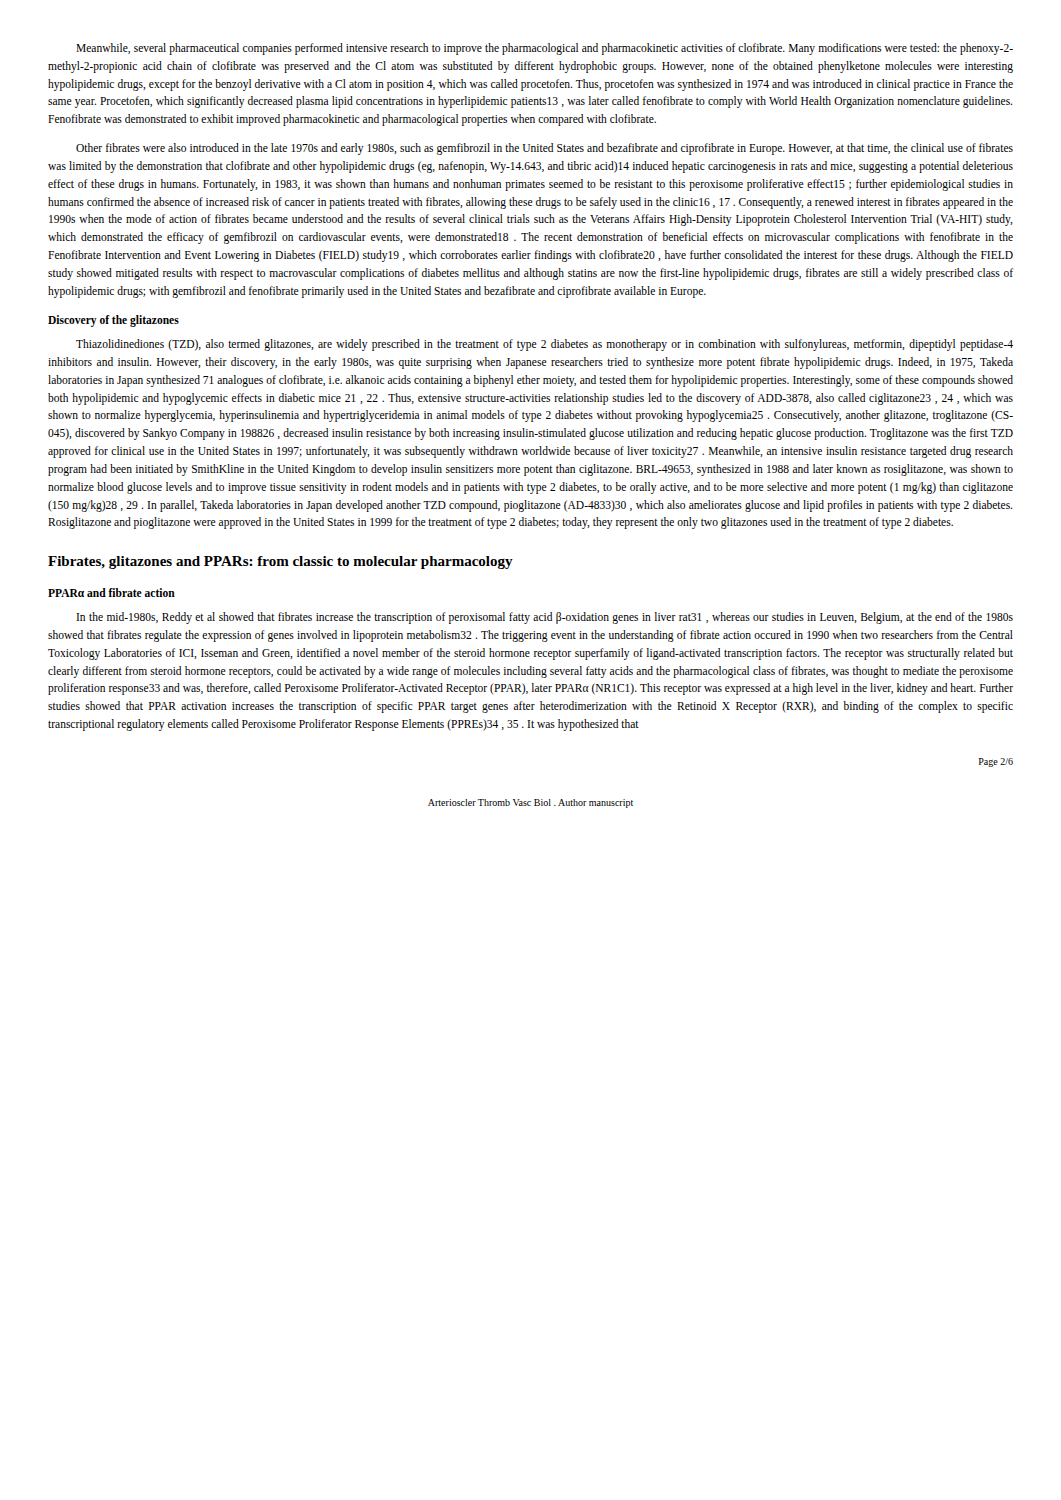Meanwhile, several pharmaceutical companies performed intensive research to improve the pharmacological and pharmacokinetic activities of clofibrate. Many modifications were tested: the phenoxy-2-methyl-2-propionic acid chain of clofibrate was preserved and the Cl atom was substituted by different hydrophobic groups. However, none of the obtained phenylketone molecules were interesting hypolipidemic drugs, except for the benzoyl derivative with a Cl atom in position 4, which was called procetofen. Thus, procetofen was synthesized in 1974 and was introduced in clinical practice in France the same year. Procetofen, which significantly decreased plasma lipid concentrations in hyperlipidemic patients13 , was later called fenofibrate to comply with World Health Organization nomenclature guidelines. Fenofibrate was demonstrated to exhibit improved pharmacokinetic and pharmacological properties when compared with clofibrate.
Other fibrates were also introduced in the late 1970s and early 1980s, such as gemfibrozil in the United States and bezafibrate and ciprofibrate in Europe. However, at that time, the clinical use of fibrates was limited by the demonstration that clofibrate and other hypolipidemic drugs (eg, nafenopin, Wy-14.643, and tibric acid)14 induced hepatic carcinogenesis in rats and mice, suggesting a potential deleterious effect of these drugs in humans. Fortunately, in 1983, it was shown than humans and nonhuman primates seemed to be resistant to this peroxisome proliferative effect15 ; further epidemiological studies in humans confirmed the absence of increased risk of cancer in patients treated with fibrates, allowing these drugs to be safely used in the clinic16 , 17 . Consequently, a renewed interest in fibrates appeared in the 1990s when the mode of action of fibrates became understood and the results of several clinical trials such as the Veterans Affairs High-Density Lipoprotein Cholesterol Intervention Trial (VA-HIT) study, which demonstrated the efficacy of gemfibrozil on cardiovascular events, were demonstrated18 . The recent demonstration of beneficial effects on microvascular complications with fenofibrate in the Fenofibrate Intervention and Event Lowering in Diabetes (FIELD) study19 , which corroborates earlier findings with clofibrate20 , have further consolidated the interest for these drugs. Although the FIELD study showed mitigated results with respect to macrovascular complications of diabetes mellitus and although statins are now the first-line hypolipidemic drugs, fibrates are still a widely prescribed class of hypolipidemic drugs; with gemfibrozil and fenofibrate primarily used in the United States and bezafibrate and ciprofibrate available in Europe.
Discovery of the glitazones
Thiazolidinediones (TZD), also termed glitazones, are widely prescribed in the treatment of type 2 diabetes as monotherapy or in combination with sulfonylureas, metformin, dipeptidyl peptidase-4 inhibitors and insulin. However, their discovery, in the early 1980s, was quite surprising when Japanese researchers tried to synthesize more potent fibrate hypolipidemic drugs. Indeed, in 1975, Takeda laboratories in Japan synthesized 71 analogues of clofibrate, i.e. alkanoic acids containing a biphenyl ether moiety, and tested them for hypolipidemic properties. Interestingly, some of these compounds showed both hypolipidemic and hypoglycemic effects in diabetic mice 21 , 22 . Thus, extensive structure-activities relationship studies led to the discovery of ADD-3878, also called ciglitazone23 , 24 , which was shown to normalize hyperglycemia, hyperinsulinemia and hypertriglyceridemia in animal models of type 2 diabetes without provoking hypoglycemia25 . Consecutively, another glitazone, troglitazone (CS-045), discovered by Sankyo Company in 198826 , decreased insulin resistance by both increasing insulin-stimulated glucose utilization and reducing hepatic glucose production. Troglitazone was the first TZD approved for clinical use in the United States in 1997; unfortunately, it was subsequently withdrawn worldwide because of liver toxicity27 . Meanwhile, an intensive insulin resistance targeted drug research program had been initiated by SmithKline in the United Kingdom to develop insulin sensitizers more potent than ciglitazone. BRL-49653, synthesized in 1988 and later known as rosiglitazone, was shown to normalize blood glucose levels and to improve tissue sensitivity in rodent models and in patients with type 2 diabetes, to be orally active, and to be more selective and more potent (1 mg/kg) than ciglitazone (150 mg/kg)28 , 29 . In parallel, Takeda laboratories in Japan developed another TZD compound, pioglitazone (AD-4833)30 , which also ameliorates glucose and lipid profiles in patients with type 2 diabetes. Rosiglitazone and pioglitazone were approved in the United States in 1999 for the treatment of type 2 diabetes; today, they represent the only two glitazones used in the treatment of type 2 diabetes.
Fibrates, glitazones and PPARs: from classic to molecular pharmacology
PPARα and fibrate action
In the mid-1980s, Reddy et al showed that fibrates increase the transcription of peroxisomal fatty acid β-oxidation genes in liver rat31 , whereas our studies in Leuven, Belgium, at the end of the 1980s showed that fibrates regulate the expression of genes involved in lipoprotein metabolism32 . The triggering event in the understanding of fibrate action occured in 1990 when two researchers from the Central Toxicology Laboratories of ICI, Isseman and Green, identified a novel member of the steroid hormone receptor superfamily of ligand-activated transcription factors. The receptor was structurally related but clearly different from steroid hormone receptors, could be activated by a wide range of molecules including several fatty acids and the pharmacological class of fibrates, was thought to mediate the peroxisome proliferation response33 and was, therefore, called Peroxisome Proliferator-Activated Receptor (PPAR), later PPARα (NR1C1). This receptor was expressed at a high level in the liver, kidney and heart. Further studies showed that PPAR activation increases the transcription of specific PPAR target genes after heterodimerization with the Retinoid X Receptor (RXR), and binding of the complex to specific transcriptional regulatory elements called Peroxisome Proliferator Response Elements (PPREs)34 , 35 . It was hypothesized that
Page 2/6
Arterioscler Thromb Vasc Biol . Author manuscript